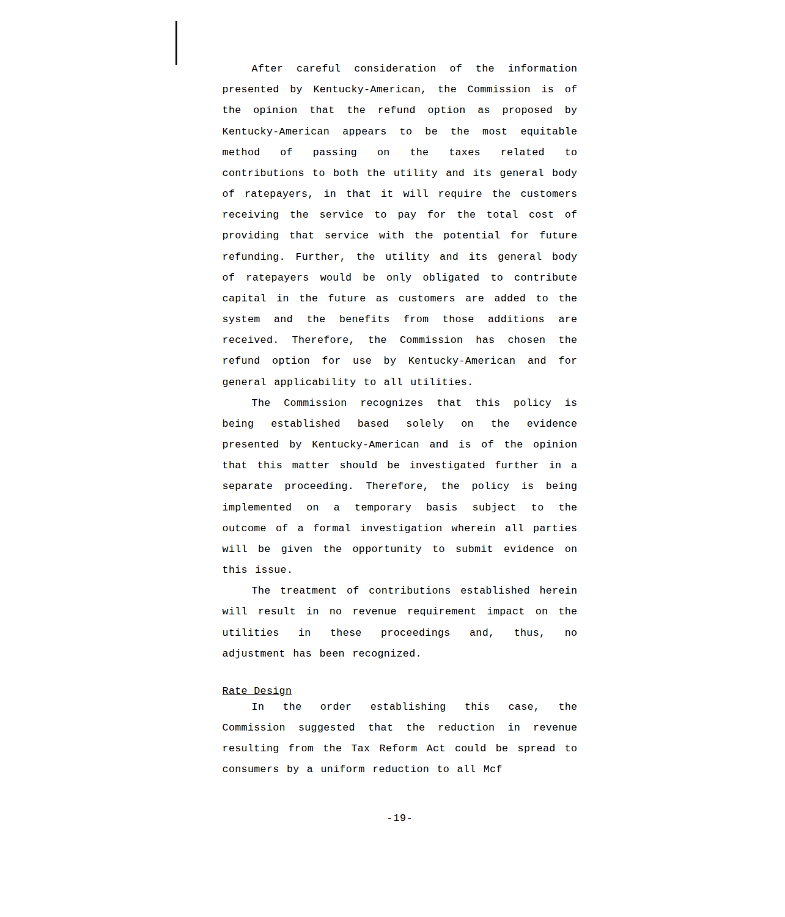After careful consideration of the information presented by Kentucky-American, the Commission is of the opinion that the refund option as proposed by Kentucky-American appears to be the most equitable method of passing on the taxes related to contributions to both the utility and its general body of ratepayers, in that it will require the customers receiving the service to pay for the total cost of providing that service with the potential for future refunding. Further, the utility and its general body of ratepayers would be only obligated to contribute capital in the future as customers are added to the system and the benefits from those additions are received. Therefore, the Commission has chosen the refund option for use by Kentucky-American and for general applicability to all utilities.
The Commission recognizes that this policy is being established based solely on the evidence presented by Kentucky-American and is of the opinion that this matter should be investigated further in a separate proceeding. Therefore, the policy is being implemented on a temporary basis subject to the outcome of a formal investigation wherein all parties will be given the opportunity to submit evidence on this issue.
The treatment of contributions established herein will result in no revenue requirement impact on the utilities in these proceedings and, thus, no adjustment has been recognized.
Rate Design
In the order establishing this case, the Commission suggested that the reduction in revenue resulting from the Tax Reform Act could be spread to consumers by a uniform reduction to all Mcf
-19-